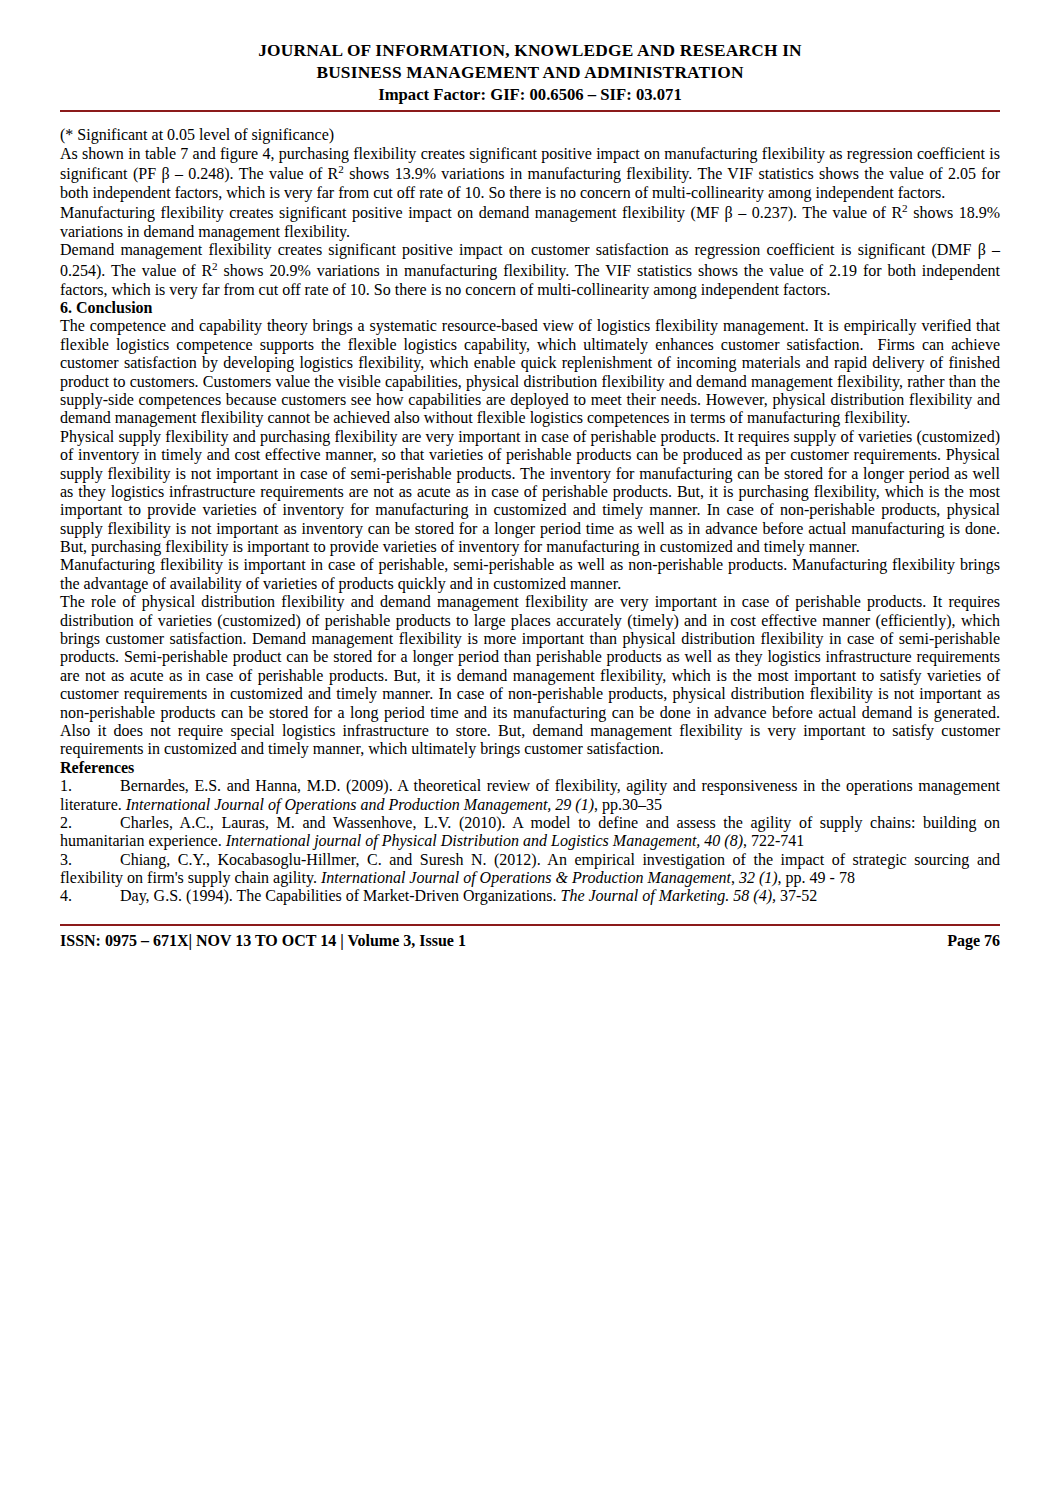JOURNAL OF INFORMATION, KNOWLEDGE AND RESEARCH IN
BUSINESS MANAGEMENT AND ADMINISTRATION
Impact Factor: GIF: 00.6506 – SIF: 03.071
(* Significant at 0.05 level of significance)
As shown in table 7 and figure 4, purchasing flexibility creates significant positive impact on manufacturing flexibility as regression coefficient is significant (PF β – 0.248). The value of R2 shows 13.9% variations in manufacturing flexibility. The VIF statistics shows the value of 2.05 for both independent factors, which is very far from cut off rate of 10. So there is no concern of multi-collinearity among independent factors.
Manufacturing flexibility creates significant positive impact on demand management flexibility (MF β – 0.237). The value of R2 shows 18.9% variations in demand management flexibility.
Demand management flexibility creates significant positive impact on customer satisfaction as regression coefficient is significant (DMF β – 0.254). The value of R2 shows 20.9% variations in manufacturing flexibility. The VIF statistics shows the value of 2.19 for both independent factors, which is very far from cut off rate of 10. So there is no concern of multi-collinearity among independent factors.
6. Conclusion
The competence and capability theory brings a systematic resource-based view of logistics flexibility management. It is empirically verified that flexible logistics competence supports the flexible logistics capability, which ultimately enhances customer satisfaction. Firms can achieve customer satisfaction by developing logistics flexibility, which enable quick replenishment of incoming materials and rapid delivery of finished product to customers. Customers value the visible capabilities, physical distribution flexibility and demand management flexibility, rather than the supply-side competences because customers see how capabilities are deployed to meet their needs. However, physical distribution flexibility and demand management flexibility cannot be achieved also without flexible logistics competences in terms of manufacturing flexibility.
Physical supply flexibility and purchasing flexibility are very important in case of perishable products. It requires supply of varieties (customized) of inventory in timely and cost effective manner, so that varieties of perishable products can be produced as per customer requirements. Physical supply flexibility is not important in case of semi-perishable products. The inventory for manufacturing can be stored for a longer period as well as they logistics infrastructure requirements are not as acute as in case of perishable products. But, it is purchasing flexibility, which is the most important to provide varieties of inventory for manufacturing in customized and timely manner. In case of non-perishable products, physical supply flexibility is not important as inventory can be stored for a longer period time as well as in advance before actual manufacturing is done. But, purchasing flexibility is important to provide varieties of inventory for manufacturing in customized and timely manner.
Manufacturing flexibility is important in case of perishable, semi-perishable as well as non-perishable products. Manufacturing flexibility brings the advantage of availability of varieties of products quickly and in customized manner.
The role of physical distribution flexibility and demand management flexibility are very important in case of perishable products. It requires distribution of varieties (customized) of perishable products to large places accurately (timely) and in cost effective manner (efficiently), which brings customer satisfaction. Demand management flexibility is more important than physical distribution flexibility in case of semi-perishable products. Semi-perishable product can be stored for a longer period than perishable products as well as they logistics infrastructure requirements are not as acute as in case of perishable products. But, it is demand management flexibility, which is the most important to satisfy varieties of customer requirements in customized and timely manner. In case of non-perishable products, physical distribution flexibility is not important as non-perishable products can be stored for a long period time and its manufacturing can be done in advance before actual demand is generated. Also it does not require special logistics infrastructure to store. But, demand management flexibility is very important to satisfy customer requirements in customized and timely manner, which ultimately brings customer satisfaction.
References
1. Bernardes, E.S. and Hanna, M.D. (2009). A theoretical review of flexibility, agility and responsiveness in the operations management literature. International Journal of Operations and Production Management, 29 (1), pp.30–35
2. Charles, A.C., Lauras, M. and Wassenhove, L.V. (2010). A model to define and assess the agility of supply chains: building on humanitarian experience. International journal of Physical Distribution and Logistics Management, 40 (8), 722-741
3. Chiang, C.Y., Kocabasoglu-Hillmer, C. and Suresh N. (2012). An empirical investigation of the impact of strategic sourcing and flexibility on firm's supply chain agility. International Journal of Operations & Production Management, 32 (1), pp. 49 - 78
4. Day, G.S. (1994). The Capabilities of Market-Driven Organizations. The Journal of Marketing. 58 (4), 37-52
ISSN: 0975 – 671X| NOV 13 TO OCT 14 | Volume 3, Issue 1 Page 76